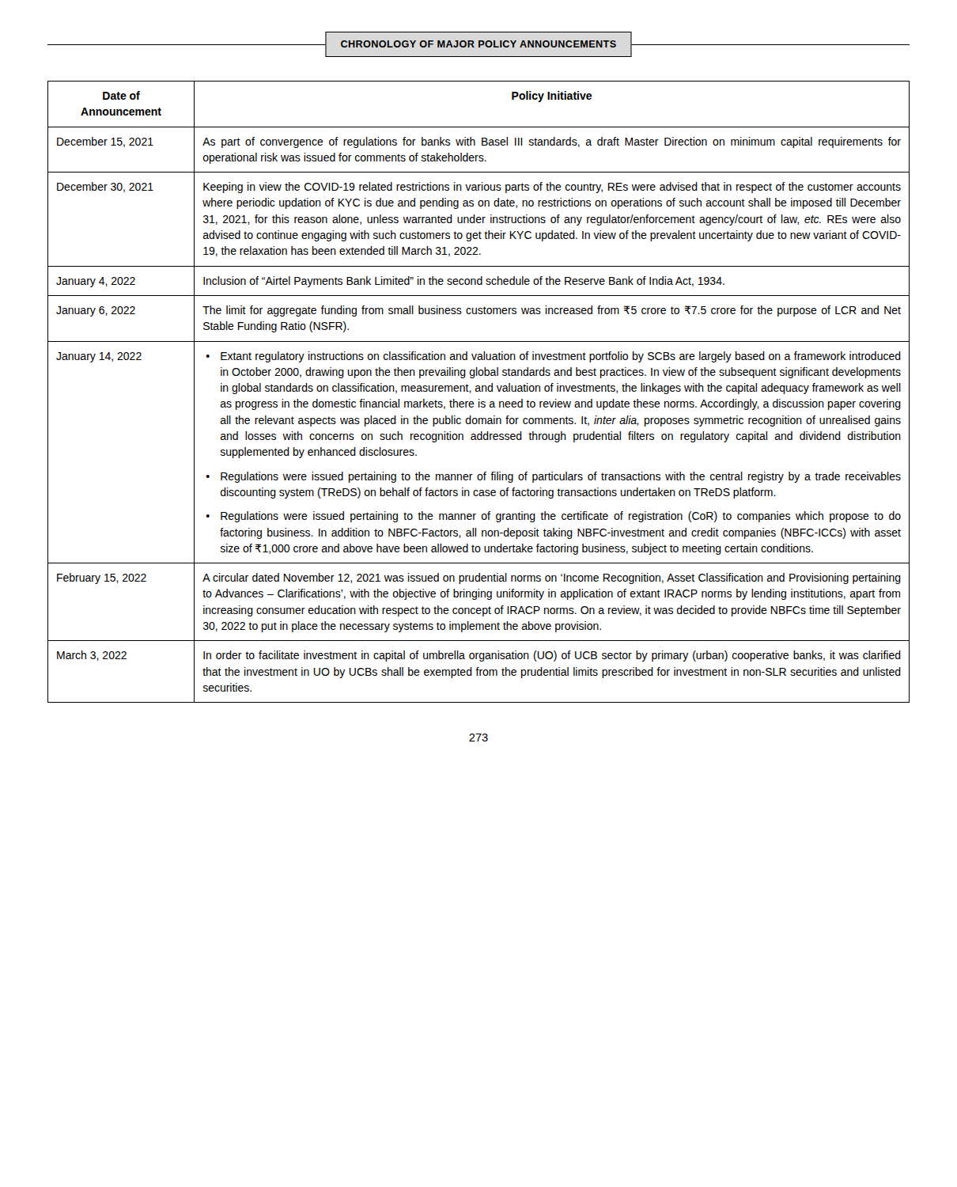CHRONOLOGY OF MAJOR POLICY ANNOUNCEMENTS
| Date of Announcement | Policy Initiative |
| --- | --- |
| December 15, 2021 | As part of convergence of regulations for banks with Basel III standards, a draft Master Direction on minimum capital requirements for operational risk was issued for comments of stakeholders. |
| December 30, 2021 | Keeping in view the COVID-19 related restrictions in various parts of the country, REs were advised that in respect of the customer accounts where periodic updation of KYC is due and pending as on date, no restrictions on operations of such account shall be imposed till December 31, 2021, for this reason alone, unless warranted under instructions of any regulator/enforcement agency/court of law, etc. REs were also advised to continue engaging with such customers to get their KYC updated. In view of the prevalent uncertainty due to new variant of COVID-19, the relaxation has been extended till March 31, 2022. |
| January 4, 2022 | Inclusion of “Airtel Payments Bank Limited” in the second schedule of the Reserve Bank of India Act, 1934. |
| January 6, 2022 | The limit for aggregate funding from small business customers was increased from ₹5 crore to ₹7.5 crore for the purpose of LCR and Net Stable Funding Ratio (NSFR). |
| January 14, 2022 | Extant regulatory instructions on classification and valuation of investment portfolio by SCBs are largely based on a framework introduced in October 2000, drawing upon the then prevailing global standards and best practices. In view of the subsequent significant developments in global standards on classification, measurement, and valuation of investments, the linkages with the capital adequacy framework as well as progress in the domestic financial markets, there is a need to review and update these norms. Accordingly, a discussion paper covering all the relevant aspects was placed in the public domain for comments. It, inter alia, proposes symmetric recognition of unrealised gains and losses with concerns on such recognition addressed through prudential filters on regulatory capital and dividend distribution supplemented by enhanced disclosures. Regulations were issued pertaining to the manner of filing of particulars of transactions with the central registry by a trade receivables discounting system (TReDS) on behalf of factors in case of factoring transactions undertaken on TReDS platform. Regulations were issued pertaining to the manner of granting the certificate of registration (CoR) to companies which propose to do factoring business. In addition to NBFC-Factors, all non-deposit taking NBFC-investment and credit companies (NBFC-ICCs) with asset size of ₹1,000 crore and above have been allowed to undertake factoring business, subject to meeting certain conditions. |
| February 15, 2022 | A circular dated November 12, 2021 was issued on prudential norms on ‘Income Recognition, Asset Classification and Provisioning pertaining to Advances – Clarifications’, with the objective of bringing uniformity in application of extant IRACP norms by lending institutions, apart from increasing consumer education with respect to the concept of IRACP norms. On a review, it was decided to provide NBFCs time till September 30, 2022 to put in place the necessary systems to implement the above provision. |
| March 3, 2022 | In order to facilitate investment in capital of umbrella organisation (UO) of UCB sector by primary (urban) cooperative banks, it was clarified that the investment in UO by UCBs shall be exempted from the prudential limits prescribed for investment in non-SLR securities and unlisted securities. |
273